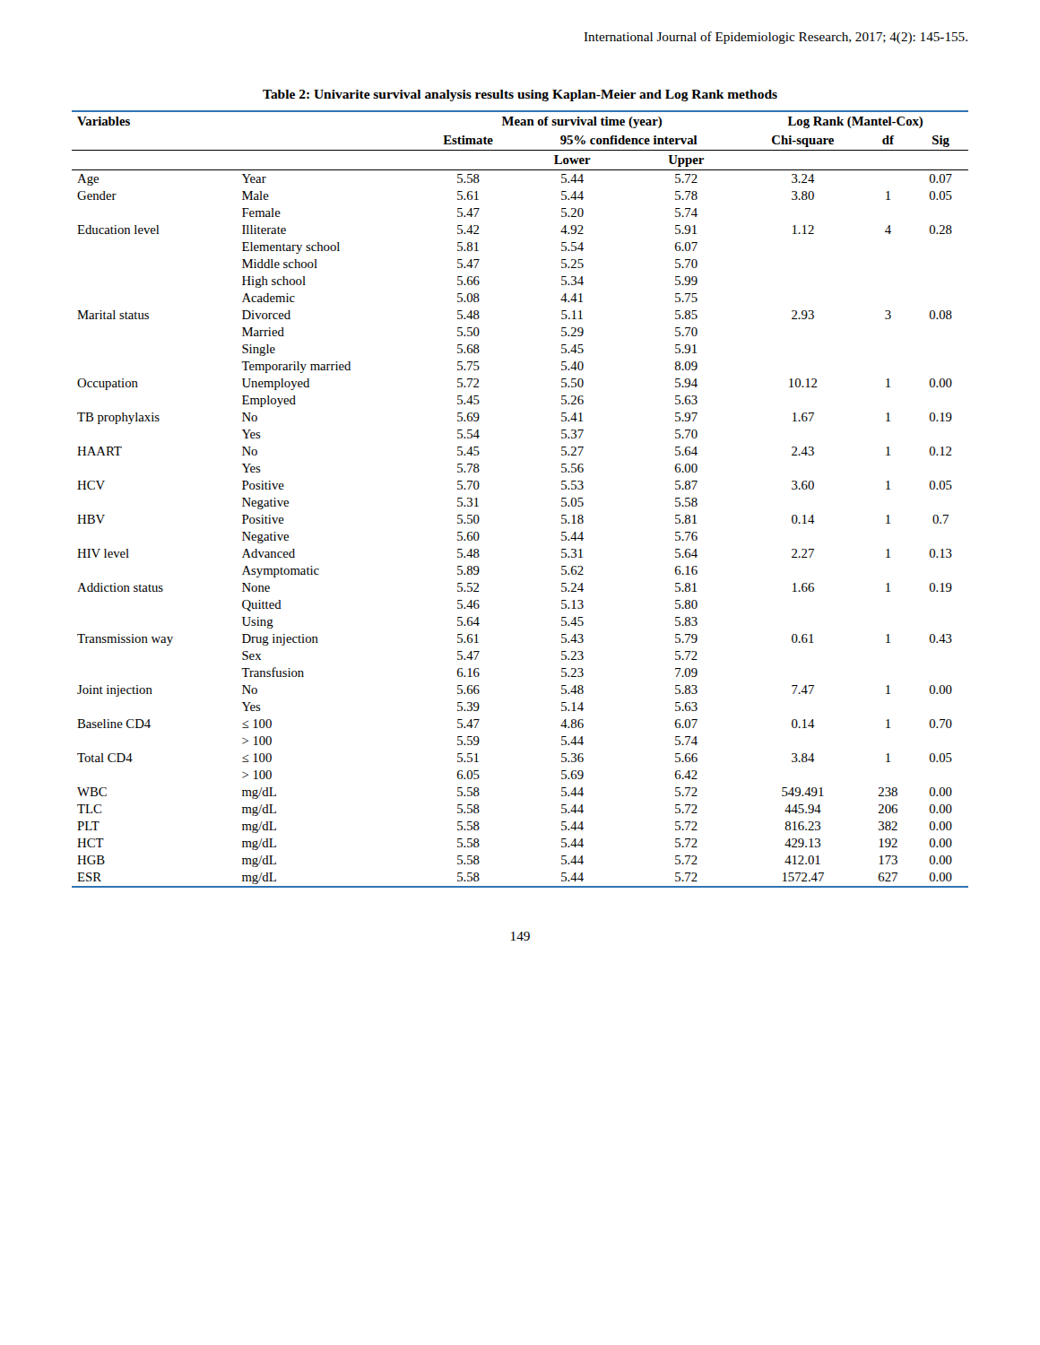International Journal of Epidemiologic Research, 2017; 4(2): 145-155.
Table 2: Univarite survival analysis results using Kaplan-Meier and Log Rank methods
| Variables | Mean of survival time (year) | Log Rank (Mantel-Cox) |
| --- | --- | --- |
| | Estimate | 95% confidence interval | Chi-square | df | Sig |
| | | Lower | Upper | |
| Age | Year | 5.58 | 5.44 | 5.72 | 3.24 | | 0.07 |
| Gender | Male | 5.61 | 5.44 | 5.78 | 3.80 | 1 | 0.05 |
| | Female | 5.47 | 5.20 | 5.74 | | | |
| Education level | Illiterate | 5.42 | 4.92 | 5.91 | 1.12 | 4 | 0.28 |
| | Elementary school | 5.81 | 5.54 | 6.07 | | | |
| | Middle school | 5.47 | 5.25 | 5.70 | | | |
| | High school | 5.66 | 5.34 | 5.99 | | | |
| | Academic | 5.08 | 4.41 | 5.75 | | | |
| Marital status | Divorced | 5.48 | 5.11 | 5.85 | 2.93 | 3 | 0.08 |
| | Married | 5.50 | 5.29 | 5.70 | | | |
| | Single | 5.68 | 5.45 | 5.91 | | | |
| | Temporarily married | 5.75 | 5.40 | 8.09 | | | |
| Occupation | Unemployed | 5.72 | 5.50 | 5.94 | 10.12 | 1 | 0.00 |
| | Employed | 5.45 | 5.26 | 5.63 | | | |
| TB prophylaxis | No | 5.69 | 5.41 | 5.97 | 1.67 | 1 | 0.19 |
| | Yes | 5.54 | 5.37 | 5.70 | | | |
| HAART | No | 5.45 | 5.27 | 5.64 | 2.43 | 1 | 0.12 |
| | Yes | 5.78 | 5.56 | 6.00 | | | |
| HCV | Positive | 5.70 | 5.53 | 5.87 | 3.60 | 1 | 0.05 |
| | Negative | 5.31 | 5.05 | 5.58 | | | |
| HBV | Positive | 5.50 | 5.18 | 5.81 | 0.14 | 1 | 0.7 |
| | Negative | 5.60 | 5.44 | 5.76 | | | |
| HIV level | Advanced | 5.48 | 5.31 | 5.64 | 2.27 | 1 | 0.13 |
| | Asymptomatic | 5.89 | 5.62 | 6.16 | | | |
| Addiction status | None | 5.52 | 5.24 | 5.81 | 1.66 | 1 | 0.19 |
| | Quitted | 5.46 | 5.13 | 5.80 | | | |
| | Using | 5.64 | 5.45 | 5.83 | | | |
| Transmission way | Drug injection | 5.61 | 5.43 | 5.79 | 0.61 | 1 | 0.43 |
| | Sex | 5.47 | 5.23 | 5.72 | | | |
| | Transfusion | 6.16 | 5.23 | 7.09 | | | |
| Joint injection | No | 5.66 | 5.48 | 5.83 | 7.47 | 1 | 0.00 |
| | Yes | 5.39 | 5.14 | 5.63 | | | |
| Baseline CD4 | ≤ 100 | 5.47 | 4.86 | 6.07 | 0.14 | 1 | 0.70 |
| | > 100 | 5.59 | 5.44 | 5.74 | | | |
| Total CD4 | ≤ 100 | 5.51 | 5.36 | 5.66 | 3.84 | 1 | 0.05 |
| | > 100 | 6.05 | 5.69 | 6.42 | | | |
| WBC | mg/dL | 5.58 | 5.44 | 5.72 | 549.491 | 238 | 0.00 |
| TLC | mg/dL | 5.58 | 5.44 | 5.72 | 445.94 | 206 | 0.00 |
| PLT | mg/dL | 5.58 | 5.44 | 5.72 | 816.23 | 382 | 0.00 |
| HCT | mg/dL | 5.58 | 5.44 | 5.72 | 429.13 | 192 | 0.00 |
| HGB | mg/dL | 5.58 | 5.44 | 5.72 | 412.01 | 173 | 0.00 |
| ESR | mg/dL | 5.58 | 5.44 | 5.72 | 1572.47 | 627 | 0.00 |
149